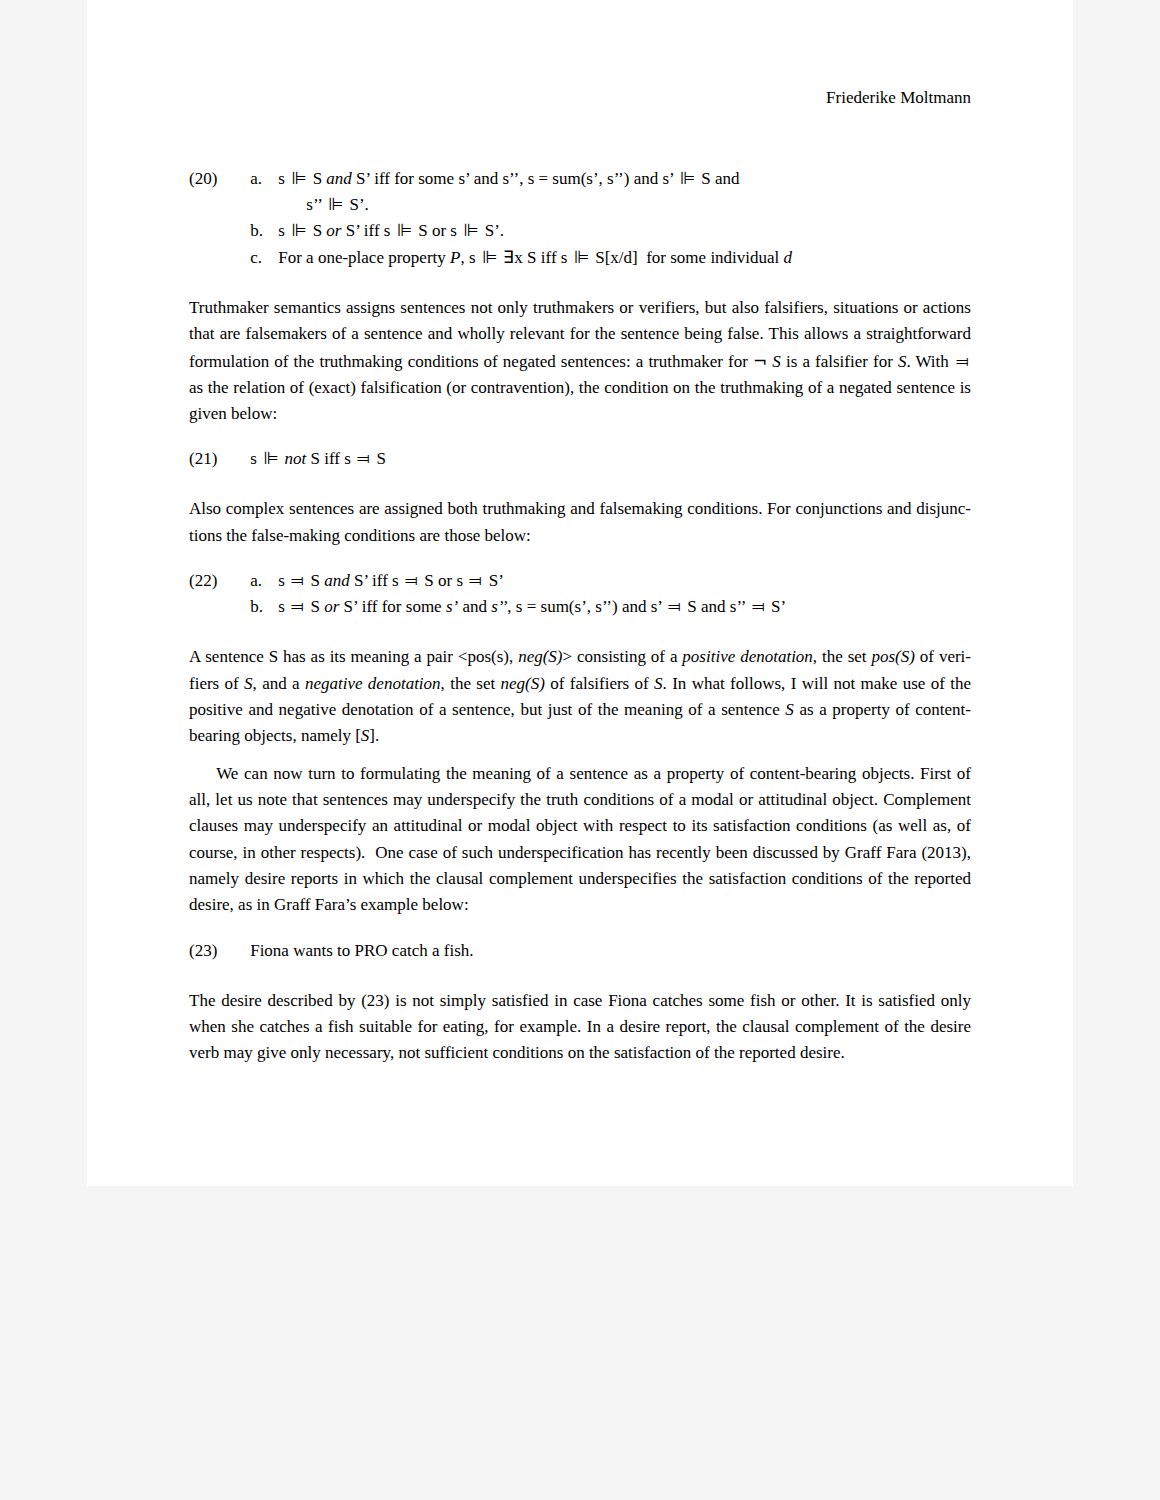Friederike Moltmann
(20) a. s ⊫ S and S’ iff for some s’ and s’’, s = sum(s’, s’’) and s’ ⊫ S and s’’ ⊫ S’. b. s ⊫ S or S’ iff s ⊫ S or s ⊫ S’. c. For a one-place property P, s ⊫ ∃x S iff s ⊫ S[x/d] for some individual d
Truthmaker semantics assigns sentences not only truthmakers or verifiers, but also falsifiers, situations or actions that are falsemakers of a sentence and wholly relevant for the sentence being false. This allows a straightforward formulation of the truthmaking conditions of negated sentences: a truthmaker for ¬ S is a falsifier for S. With ⫤ as the relation of (exact) falsification (or contravention), the condition on the truthmaking of a negated sentence is given below:
(21) s ⊫ not S iff s ⫤ S
Also complex sentences are assigned both truthmaking and falsemaking conditions. For conjunctions and disjunctions the false-making conditions are those below:
(22) a. s ⫤ S and S’ iff s ⫤ S or s ⫤ S’ b. s ⫤ S or S’ iff for some s’ and s’’, s = sum(s’, s’’) and s’ ⫤ S and s’’ ⫤ S’
A sentence S has as its meaning a pair <pos(s), neg(S)> consisting of a positive denotation, the set pos(S) of verifiers of S, and a negative denotation, the set neg(S) of falsifiers of S. In what follows, I will not make use of the positive and negative denotation of a sentence, but just of the meaning of a sentence S as a property of content-bearing objects, namely [S].
We can now turn to formulating the meaning of a sentence as a property of content-bearing objects. First of all, let us note that sentences may underspecify the truth conditions of a modal or attitudinal object. Complement clauses may underspecify an attitudinal or modal object with respect to its satisfaction conditions (as well as, of course, in other respects). One case of such underspecification has recently been discussed by Graff Fara (2013), namely desire reports in which the clausal complement underspecifies the satisfaction conditions of the reported desire, as in Graff Fara’s example below:
(23) Fiona wants to PRO catch a fish.
The desire described by (23) is not simply satisfied in case Fiona catches some fish or other. It is satisfied only when she catches a fish suitable for eating, for example. In a desire report, the clausal complement of the desire verb may give only necessary, not sufficient conditions on the satisfaction of the reported desire.